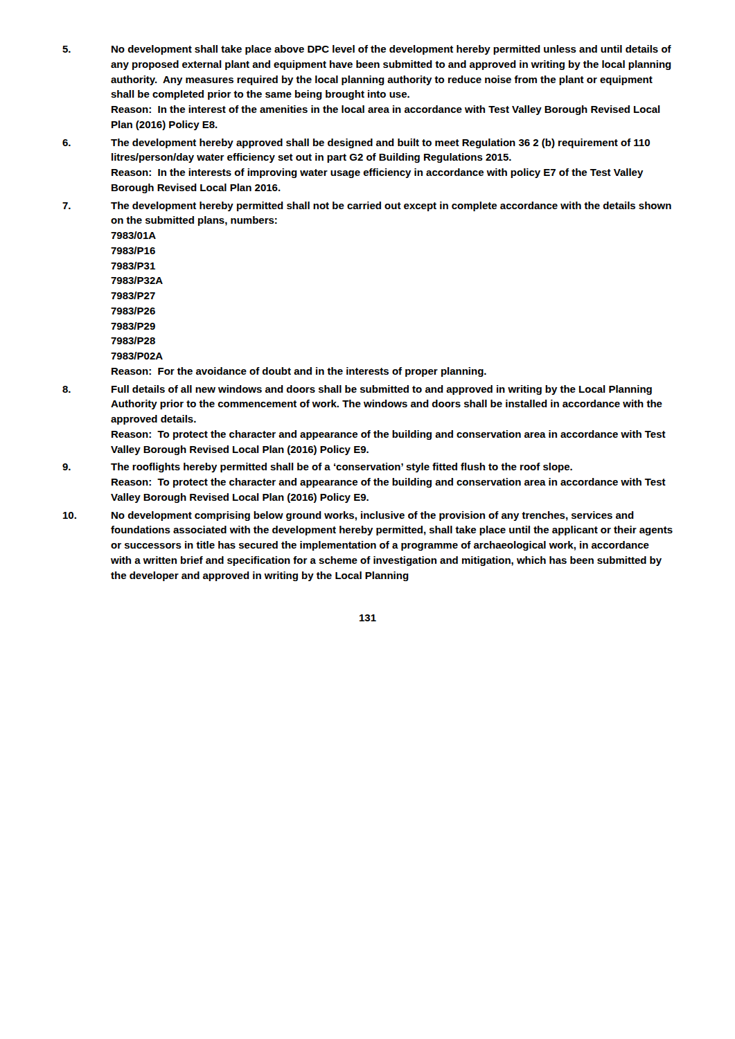5.
No development shall take place above DPC level of the development hereby permitted unless and until details of any proposed external plant and equipment have been submitted to and approved in writing by the local planning authority. Any measures required by the local planning authority to reduce noise from the plant or equipment shall be completed prior to the same being brought into use.
Reason: In the interest of the amenities in the local area in accordance with Test Valley Borough Revised Local Plan (2016) Policy E8.
6.
The development hereby approved shall be designed and built to meet Regulation 36 2 (b) requirement of 110 litres/person/day water efficiency set out in part G2 of Building Regulations 2015.
Reason: In the interests of improving water usage efficiency in accordance with policy E7 of the Test Valley Borough Revised Local Plan 2016.
7.
The development hereby permitted shall not be carried out except in complete accordance with the details shown on the submitted plans, numbers:
7983/01A 7983/P16 7983/P31 7983/P32A 7983/P27 7983/P26 7983/P29 7983/P28 7983/P02A
Reason: For the avoidance of doubt and in the interests of proper planning.
8.
Full details of all new windows and doors shall be submitted to and approved in writing by the Local Planning Authority prior to the commencement of work. The windows and doors shall be installed in accordance with the approved details.
Reason: To protect the character and appearance of the building and conservation area in accordance with Test Valley Borough Revised Local Plan (2016) Policy E9.
9.
The rooflights hereby permitted shall be of a ‘conservation’ style fitted flush to the roof slope.
Reason: To protect the character and appearance of the building and conservation area in accordance with Test Valley Borough Revised Local Plan (2016) Policy E9.
10.
No development comprising below ground works, inclusive of the provision of any trenches, services and foundations associated with the development hereby permitted, shall take place until the applicant or their agents or successors in title has secured the implementation of a programme of archaeological work, in accordance with a written brief and specification for a scheme of investigation and mitigation, which has been submitted by the developer and approved in writing by the Local Planning
131